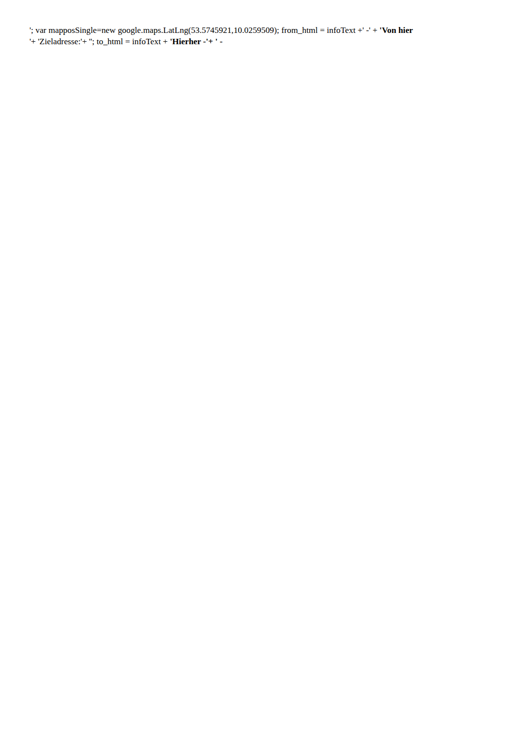'; var mapposSingle=new google.maps.LatLng(53.5745921,10.0259509); from_html = infoText +' -' + 'Von hier
'+ 'Zieladresse:'+ ''; to_html = infoText + 'Hierher -'+ ' -